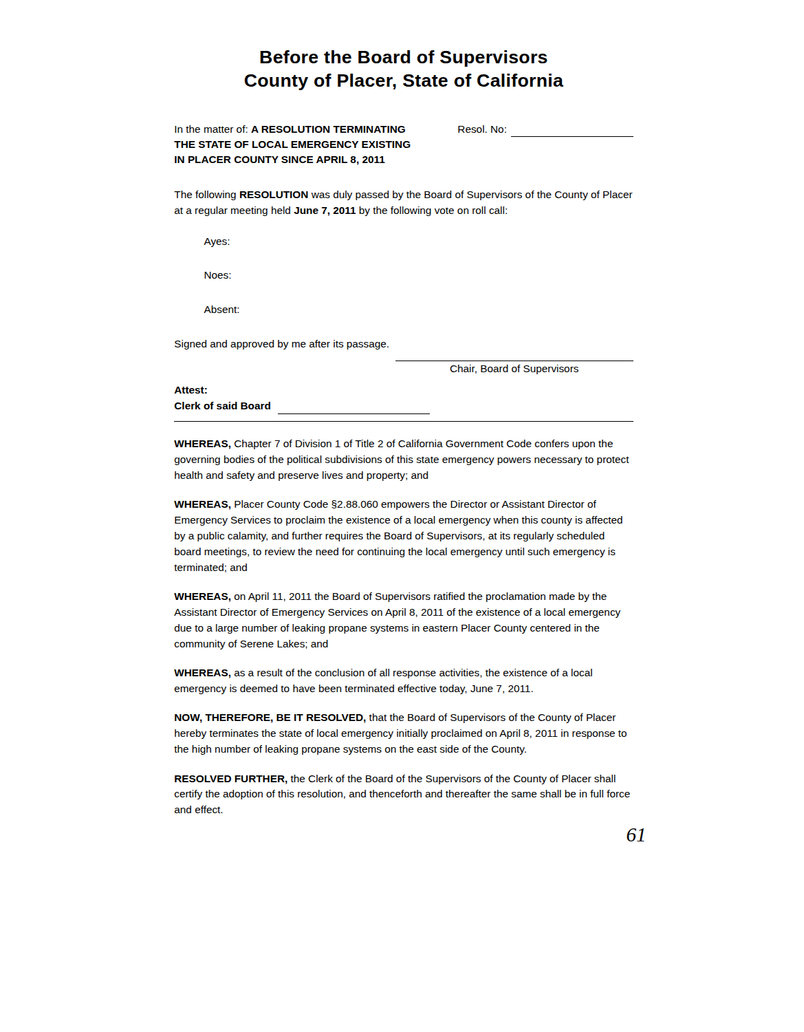Before the Board of Supervisors
County of Placer, State of California
In the matter of: A RESOLUTION TERMINATING
THE STATE OF LOCAL EMERGENCY EXISTING
IN PLACER COUNTY SINCE APRIL 8, 2011
Resol. No:
The following RESOLUTION was duly passed by the Board of Supervisors of the County of Placer at a regular meeting held June 7, 2011 by the following vote on roll call:
Ayes:
Noes:
Absent:
Signed and approved by me after its passage.
Chair, Board of Supervisors
Attest:
Clerk of said Board
WHEREAS, Chapter 7 of Division 1 of Title 2 of California Government Code confers upon the governing bodies of the political subdivisions of this state emergency powers necessary to protect health and safety and preserve lives and property; and
WHEREAS, Placer County Code §2.88.060 empowers the Director or Assistant Director of Emergency Services to proclaim the existence of a local emergency when this county is affected by a public calamity, and further requires the Board of Supervisors, at its regularly scheduled board meetings, to review the need for continuing the local emergency until such emergency is terminated; and
WHEREAS, on April 11, 2011 the Board of Supervisors ratified the proclamation made by the Assistant Director of Emergency Services on April 8, 2011 of the existence of a local emergency due to a large number of leaking propane systems in eastern Placer County centered in the community of Serene Lakes; and
WHEREAS, as a result of the conclusion of all response activities, the existence of a local emergency is deemed to have been terminated effective today, June 7, 2011.
NOW, THEREFORE, BE IT RESOLVED, that the Board of Supervisors of the County of Placer hereby terminates the state of local emergency initially proclaimed on April 8, 2011 in response to the high number of leaking propane systems on the east side of the County.
RESOLVED FURTHER, the Clerk of the Board of the Supervisors of the County of Placer shall certify the adoption of this resolution, and thenceforth and thereafter the same shall be in full force and effect.
61